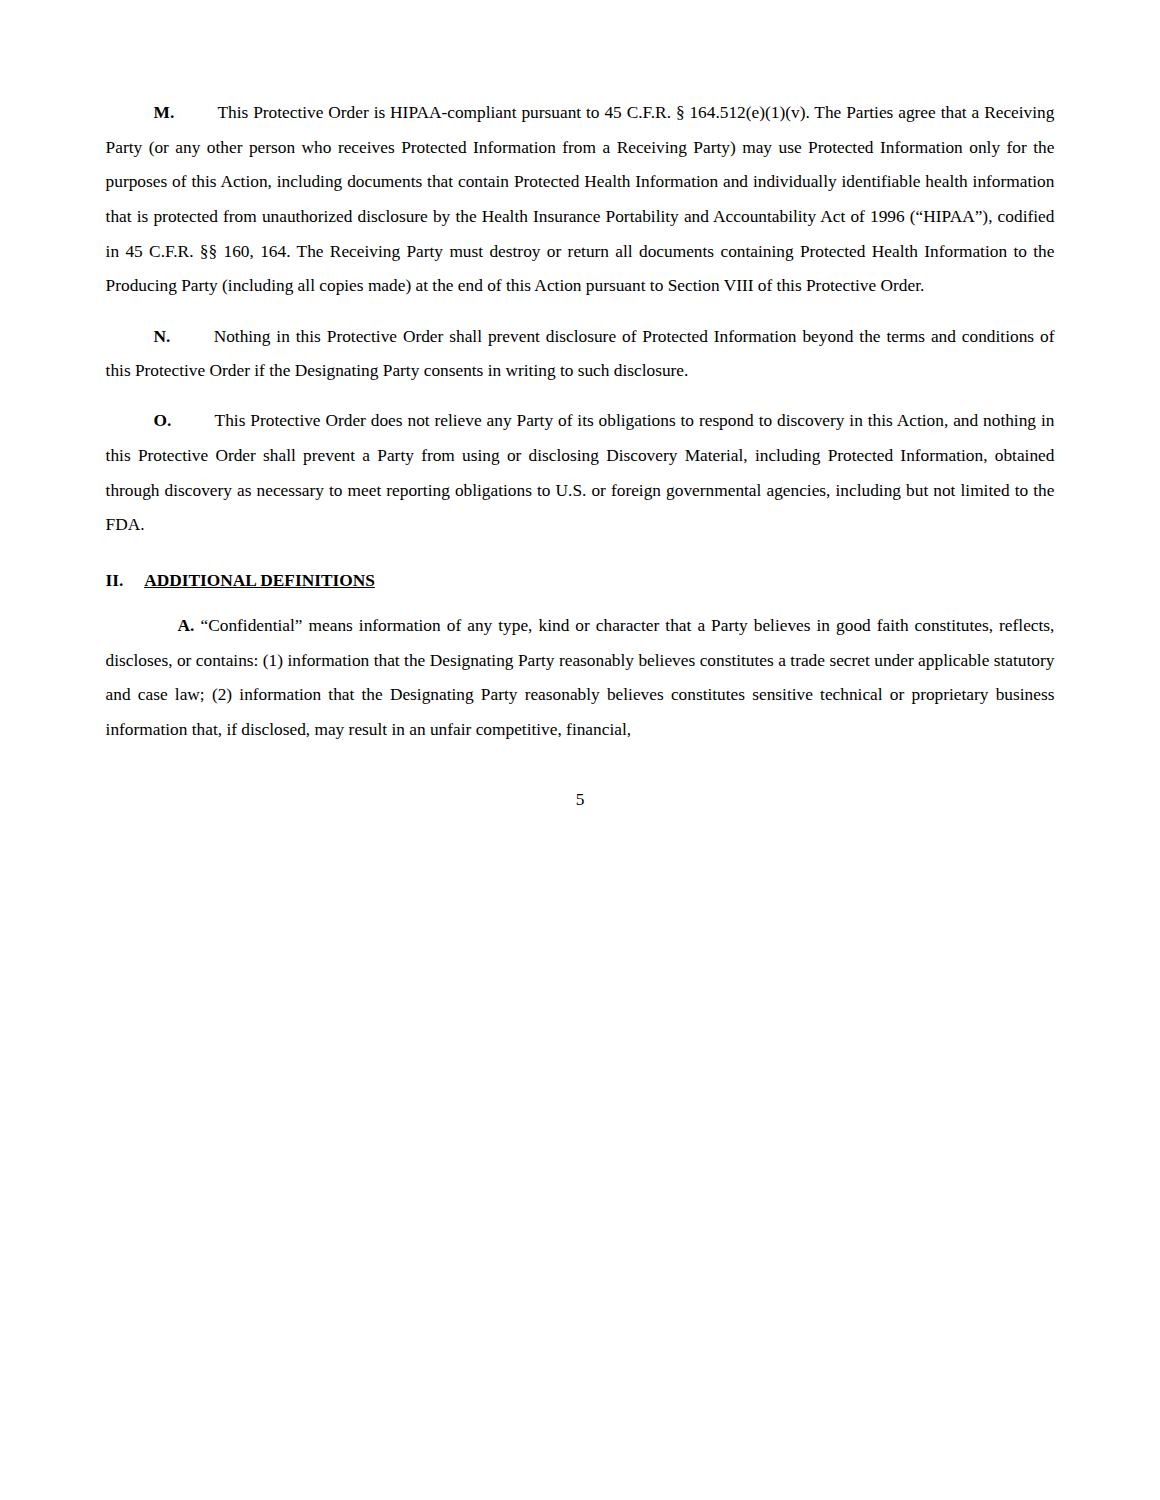M. This Protective Order is HIPAA-compliant pursuant to 45 C.F.R. § 164.512(e)(1)(v). The Parties agree that a Receiving Party (or any other person who receives Protected Information from a Receiving Party) may use Protected Information only for the purposes of this Action, including documents that contain Protected Health Information and individually identifiable health information that is protected from unauthorized disclosure by the Health Insurance Portability and Accountability Act of 1996 (“HIPAA”), codified in 45 C.F.R. §§ 160, 164. The Receiving Party must destroy or return all documents containing Protected Health Information to the Producing Party (including all copies made) at the end of this Action pursuant to Section VIII of this Protective Order.
N. Nothing in this Protective Order shall prevent disclosure of Protected Information beyond the terms and conditions of this Protective Order if the Designating Party consents in writing to such disclosure.
O. This Protective Order does not relieve any Party of its obligations to respond to discovery in this Action, and nothing in this Protective Order shall prevent a Party from using or disclosing Discovery Material, including Protected Information, obtained through discovery as necessary to meet reporting obligations to U.S. or foreign governmental agencies, including but not limited to the FDA.
II. ADDITIONAL DEFINITIONS
A. “Confidential” means information of any type, kind or character that a Party believes in good faith constitutes, reflects, discloses, or contains: (1) information that the Designating Party reasonably believes constitutes a trade secret under applicable statutory and case law; (2) information that the Designating Party reasonably believes constitutes sensitive technical or proprietary business information that, if disclosed, may result in an unfair competitive, financial,
5